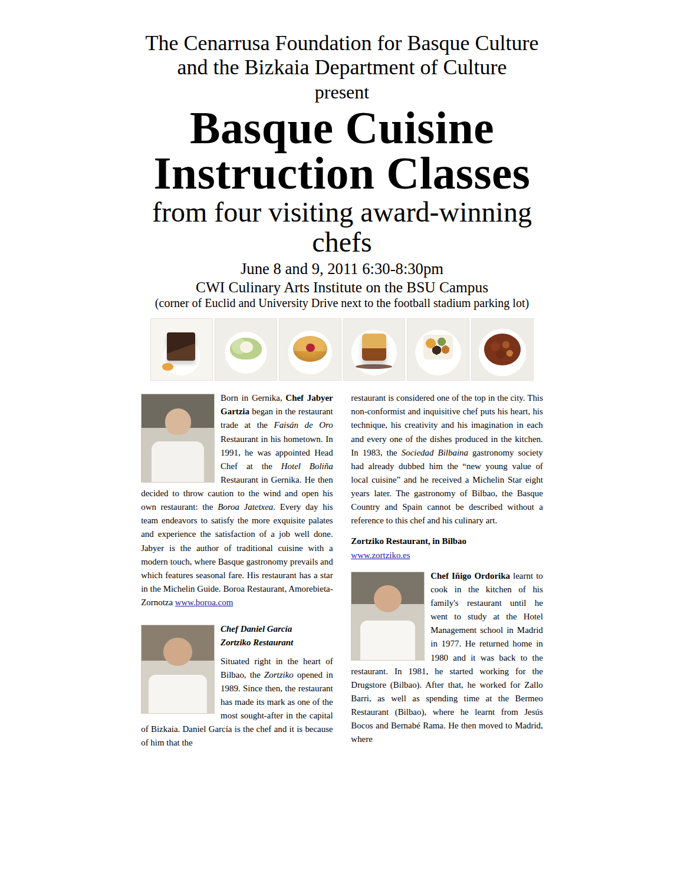The Cenarrusa Foundation for Basque Culture and the Bizkaia Department of Culture
present
Basque Cuisine Instruction Classes
from four visiting award-winning chefs
June 8 and 9, 2011 6:30-8:30pm
CWI Culinary Arts Institute on the BSU Campus
(corner of Euclid and University Drive next to the football stadium parking lot)
Born in Gernika, Chef Jabyer Gartzia began in the restaurant trade at the Faisán de Oro Restaurant in his hometown. In 1991, he was appointed Head Chef at the Hotel Boliña Restaurant in Gernika. He then decided to throw caution to the wind and open his own restaurant: the Boroa Jatetxea. Every day his team endeavors to satisfy the more exquisite palates and experience the satisfaction of a job well done. Jabyer is the author of traditional cuisine with a modern touch, where Basque gastronomy prevails and which features seasonal fare. His restaurant has a star in the Michelin Guide. Boroa Restaurant, Amorebieta-Zornotza www.boroa.com
Chef Daniel García
Zortziko Restaurant
Situated right in the heart of Bilbao, the Zortziko opened in 1989. Since then, the restaurant has made its mark as one of the most sought-after in the capital of Bizkaia. Daniel García is the chef and it is because of him that the
restaurant is considered one of the top in the city. This non-conformist and inquisitive chef puts his heart, his technique, his creativity and his imagination in each and every one of the dishes produced in the kitchen. In 1983, the Sociedad Bilbaina gastronomy society had already dubbed him the “new young value of local cuisine” and he received a Michelin Star eight years later. The gastronomy of Bilbao, the Basque Country and Spain cannot be described without a reference to this chef and his culinary art.
Zortziko Restaurant, in Bilbao
www.zortziko.es
Chef Iñigo Ordorika learnt to cook in the kitchen of his family's restaurant until he went to study at the Hotel Management school in Madrid in 1977. He returned home in 1980 and it was back to the restaurant. In 1981, he started working for the Drugstore (Bilbao). After that, he worked for Zallo Barri, as well as spending time at the Bermeo Restaurant (Bilbao), where he learnt from Jesús Bocos and Bernabé Rama. He then moved to Madrid, where